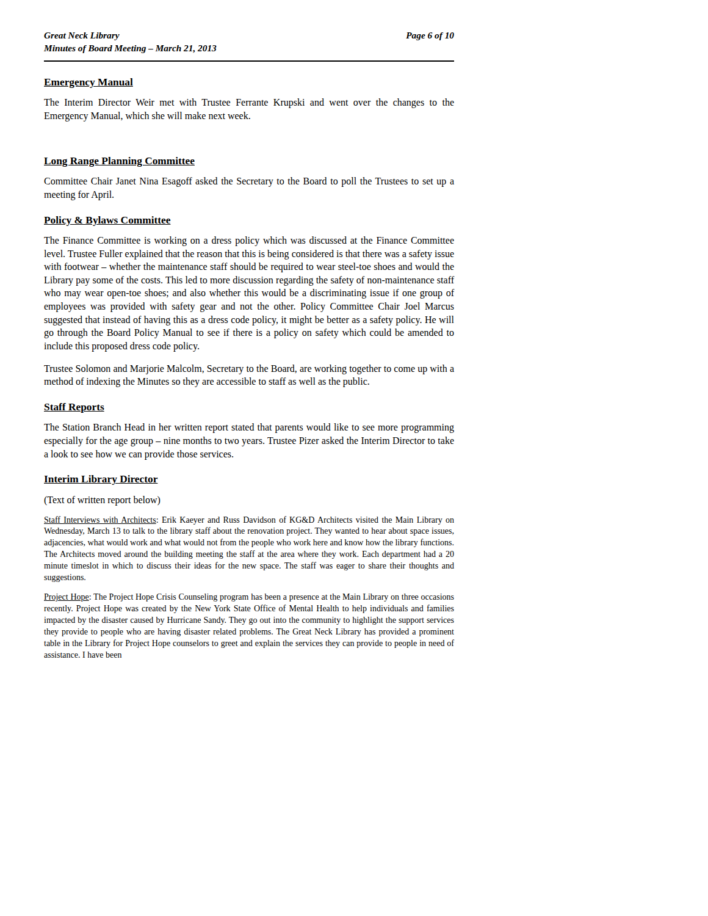Great Neck Library
Minutes of Board Meeting – March 21, 2013
Page 6 of 10
Emergency Manual
The Interim Director Weir met with Trustee Ferrante Krupski and went over the changes to the Emergency Manual, which she will make next week.
Long Range Planning Committee
Committee Chair Janet Nina Esagoff asked the Secretary to the Board to poll the Trustees to set up a meeting for April.
Policy & Bylaws Committee
The Finance Committee is working on a dress policy which was discussed at the Finance Committee level. Trustee Fuller explained that the reason that this is being considered is that there was a safety issue with footwear – whether the maintenance staff should be required to wear steel-toe shoes and would the Library pay some of the costs. This led to more discussion regarding the safety of non-maintenance staff who may wear open-toe shoes; and also whether this would be a discriminating issue if one group of employees was provided with safety gear and not the other. Policy Committee Chair Joel Marcus suggested that instead of having this as a dress code policy, it might be better as a safety policy. He will go through the Board Policy Manual to see if there is a policy on safety which could be amended to include this proposed dress code policy.
Trustee Solomon and Marjorie Malcolm, Secretary to the Board, are working together to come up with a method of indexing the Minutes so they are accessible to staff as well as the public.
Staff Reports
The Station Branch Head in her written report stated that parents would like to see more programming especially for the age group – nine months to two years. Trustee Pizer asked the Interim Director to take a look to see how we can provide those services.
Interim Library Director
(Text of written report below)
Staff Interviews with Architects: Erik Kaeyer and Russ Davidson of KG&D Architects visited the Main Library on Wednesday, March 13 to talk to the library staff about the renovation project. They wanted to hear about space issues, adjacencies, what would work and what would not from the people who work here and know how the library functions. The Architects moved around the building meeting the staff at the area where they work. Each department had a 20 minute timeslot in which to discuss their ideas for the new space. The staff was eager to share their thoughts and suggestions.
Project Hope: The Project Hope Crisis Counseling program has been a presence at the Main Library on three occasions recently. Project Hope was created by the New York State Office of Mental Health to help individuals and families impacted by the disaster caused by Hurricane Sandy. They go out into the community to highlight the support services they provide to people who are having disaster related problems. The Great Neck Library has provided a prominent table in the Library for Project Hope counselors to greet and explain the services they can provide to people in need of assistance. I have been